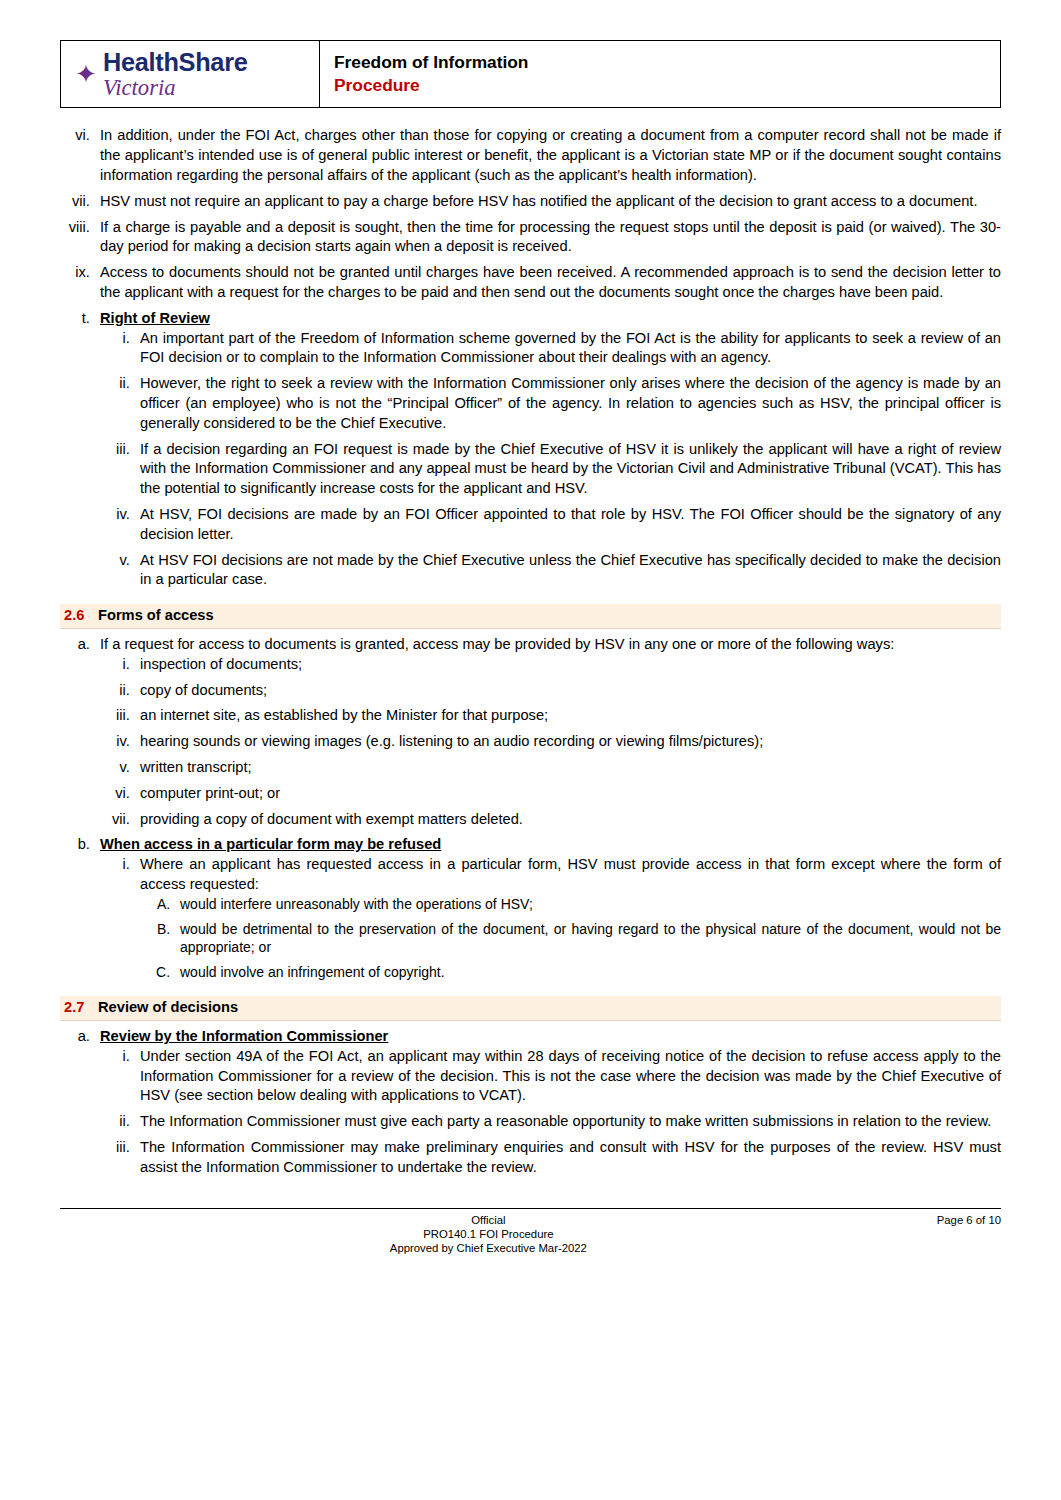✦ HealthShare
Victoria
Freedom of Information Procedure
In addition, under the FOI Act, charges other than those for copying or creating a document from a computer record shall not be made if the applicant’s intended use is of general public interest or benefit, the applicant is a Victorian state MP or if the document sought contains information regarding the personal affairs of the applicant (such as the applicant’s health information).
HSV must not require an applicant to pay a charge before HSV has notified the applicant of the decision to grant access to a document.
If a charge is payable and a deposit is sought, then the time for processing the request stops until the deposit is paid (or waived). The 30-day period for making a decision starts again when a deposit is received.
Access to documents should not be granted until charges have been received. A recommended approach is to send the decision letter to the applicant with a request for the charges to be paid and then send out the documents sought once the charges have been paid.
Right of Review
An important part of the Freedom of Information scheme governed by the FOI Act is the ability for applicants to seek a review of an FOI decision or to complain to the Information Commissioner about their dealings with an agency.
However, the right to seek a review with the Information Commissioner only arises where the decision of the agency is made by an officer (an employee) who is not the “Principal Officer” of the agency. In relation to agencies such as HSV, the principal officer is generally considered to be the Chief Executive.
If a decision regarding an FOI request is made by the Chief Executive of HSV it is unlikely the applicant will have a right of review with the Information Commissioner and any appeal must be heard by the Victorian Civil and Administrative Tribunal (VCAT). This has the potential to significantly increase costs for the applicant and HSV.
At HSV, FOI decisions are made by an FOI Officer appointed to that role by HSV. The FOI Officer should be the signatory of any decision letter.
At HSV FOI decisions are not made by the Chief Executive unless the Chief Executive has specifically decided to make the decision in a particular case.
2.6 Forms of access
If a request for access to documents is granted, access may be provided by HSV in any one or more of the following ways:
inspection of documents;
copy of documents;
an internet site, as established by the Minister for that purpose;
hearing sounds or viewing images (e.g. listening to an audio recording or viewing films/pictures);
written transcript;
computer print-out; or
providing a copy of document with exempt matters deleted.
When access in a particular form may be refused
Where an applicant has requested access in a particular form, HSV must provide access in that form except where the form of access requested:
would interfere unreasonably with the operations of HSV;
would be detrimental to the preservation of the document, or having regard to the physical nature of the document, would not be appropriate; or
would involve an infringement of copyright.
2.7 Review of decisions
Review by the Information Commissioner
Under section 49A of the FOI Act, an applicant may within 28 days of receiving notice of the decision to refuse access apply to the Information Commissioner for a review of the decision. This is not the case where the decision was made by the Chief Executive of HSV (see section below dealing with applications to VCAT).
The Information Commissioner must give each party a reasonable opportunity to make written submissions in relation to the review.
The Information Commissioner may make preliminary enquiries and consult with HSV for the purposes of the review. HSV must assist the Information Commissioner to undertake the review.
Official
PRO140.1 FOI Procedure
Approved by Chief Executive Mar-2022
Page 6 of 10